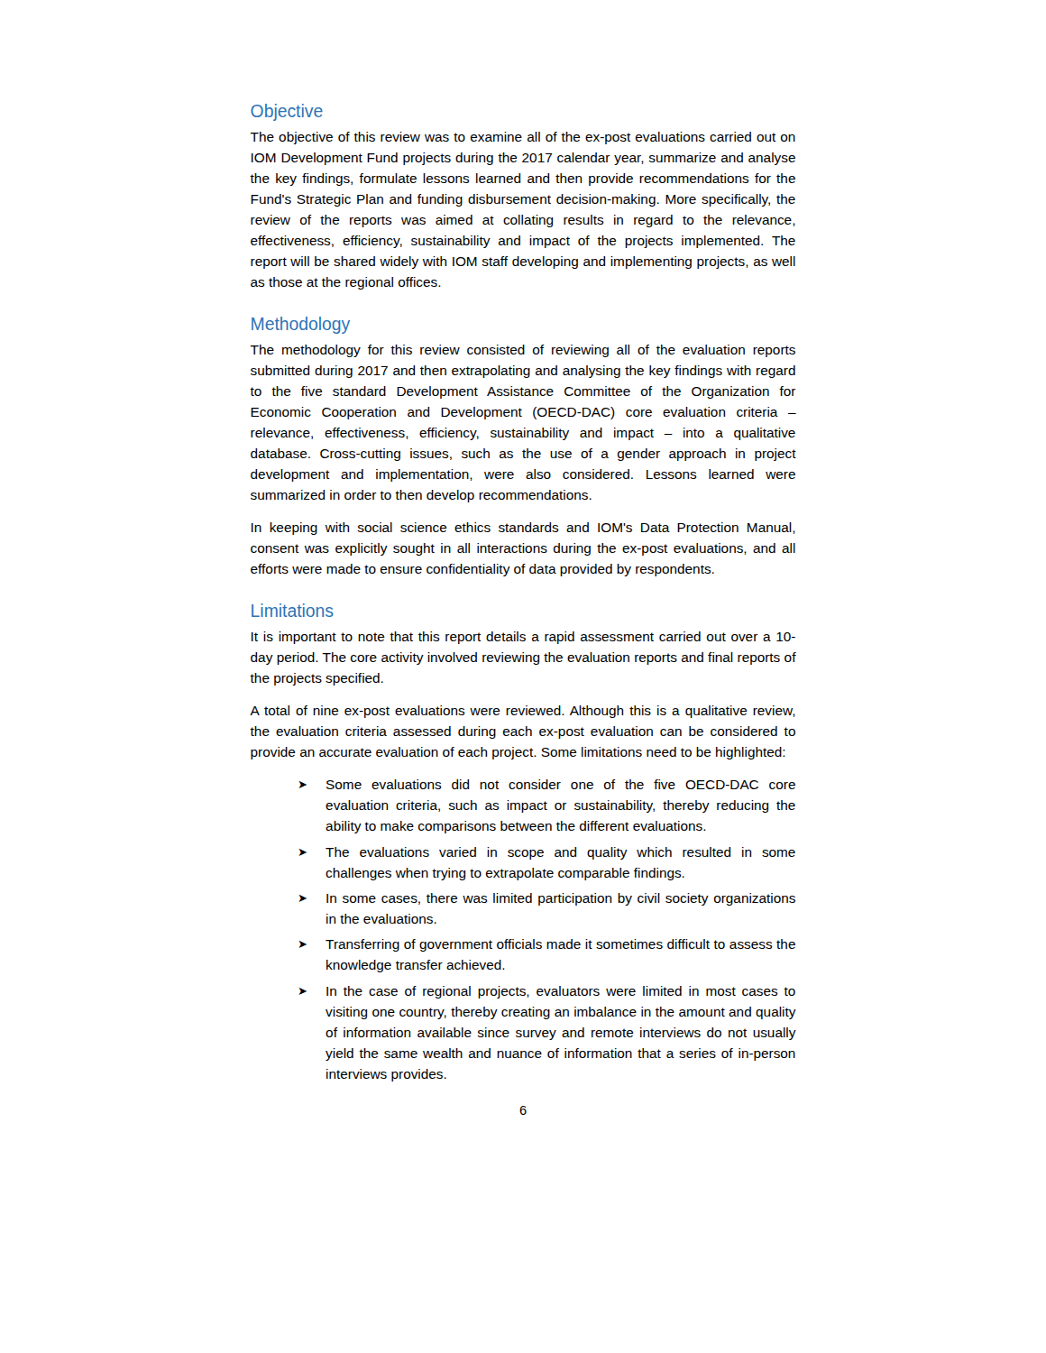Objective
The objective of this review was to examine all of the ex-post evaluations carried out on IOM Development Fund projects during the 2017 calendar year, summarize and analyse the key findings, formulate lessons learned and then provide recommendations for the Fund's Strategic Plan and funding disbursement decision-making. More specifically, the review of the reports was aimed at collating results in regard to the relevance, effectiveness, efficiency, sustainability and impact of the projects implemented. The report will be shared widely with IOM staff developing and implementing projects, as well as those at the regional offices.
Methodology
The methodology for this review consisted of reviewing all of the evaluation reports submitted during 2017 and then extrapolating and analysing the key findings with regard to the five standard Development Assistance Committee of the Organization for Economic Cooperation and Development (OECD-DAC) core evaluation criteria – relevance, effectiveness, efficiency, sustainability and impact – into a qualitative database. Cross-cutting issues, such as the use of a gender approach in project development and implementation, were also considered. Lessons learned were summarized in order to then develop recommendations.
In keeping with social science ethics standards and IOM's Data Protection Manual, consent was explicitly sought in all interactions during the ex-post evaluations, and all efforts were made to ensure confidentiality of data provided by respondents.
Limitations
It is important to note that this report details a rapid assessment carried out over a 10-day period. The core activity involved reviewing the evaluation reports and final reports of the projects specified.
A total of nine ex-post evaluations were reviewed. Although this is a qualitative review, the evaluation criteria assessed during each ex-post evaluation can be considered to provide an accurate evaluation of each project. Some limitations need to be highlighted:
Some evaluations did not consider one of the five OECD-DAC core evaluation criteria, such as impact or sustainability, thereby reducing the ability to make comparisons between the different evaluations.
The evaluations varied in scope and quality which resulted in some challenges when trying to extrapolate comparable findings.
In some cases, there was limited participation by civil society organizations in the evaluations.
Transferring of government officials made it sometimes difficult to assess the knowledge transfer achieved.
In the case of regional projects, evaluators were limited in most cases to visiting one country, thereby creating an imbalance in the amount and quality of information available since survey and remote interviews do not usually yield the same wealth and nuance of information that a series of in-person interviews provides.
6